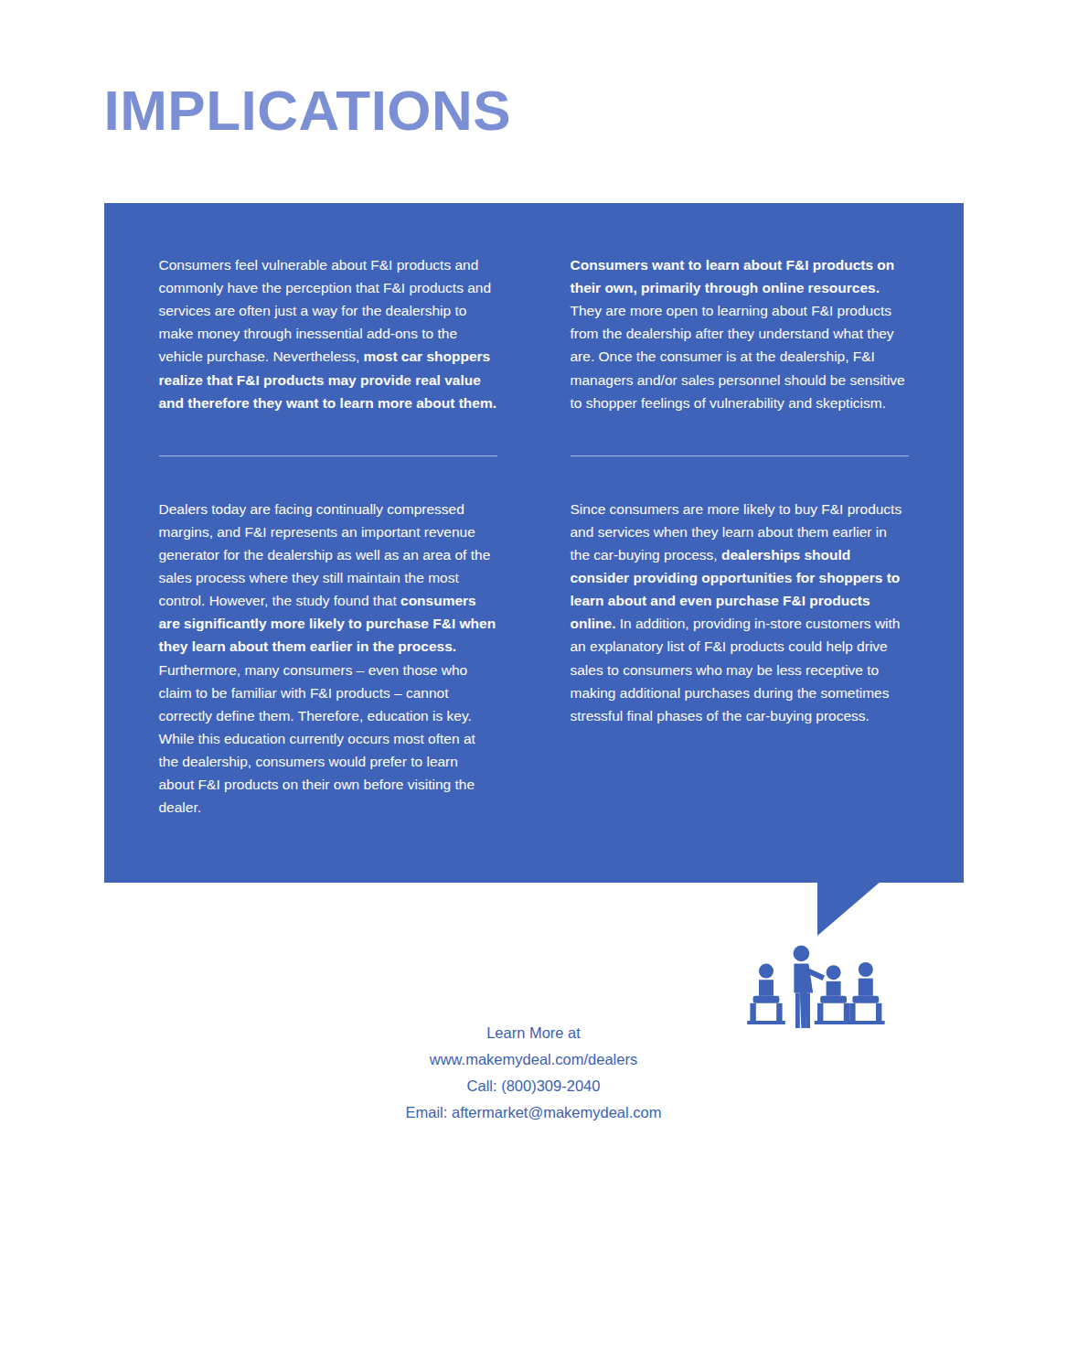IMPLICATIONS
Consumers feel vulnerable about F&I products and commonly have the perception that F&I products and services are often just a way for the dealership to make money through inessential add-ons to the vehicle purchase. Nevertheless, most car shoppers realize that F&I products may provide real value and therefore they want to learn more about them.
Consumers want to learn about F&I products on their own, primarily through online resources. They are more open to learning about F&I products from the dealership after they understand what they are. Once the consumer is at the dealership, F&I managers and/or sales personnel should be sensitive to shopper feelings of vulnerability and skepticism.
Dealers today are facing continually compressed margins, and F&I represents an important revenue generator for the dealership as well as an area of the sales process where they still maintain the most control. However, the study found that consumers are significantly more likely to purchase F&I when they learn about them earlier in the process. Furthermore, many consumers – even those who claim to be familiar with F&I products – cannot correctly define them. Therefore, education is key. While this education currently occurs most often at the dealership, consumers would prefer to learn about F&I products on their own before visiting the dealer.
Since consumers are more likely to buy F&I products and services when they learn about them earlier in the car-buying process, dealerships should consider providing opportunities for shoppers to learn about and even purchase F&I products online. In addition, providing in-store customers with an explanatory list of F&I products could help drive sales to consumers who may be less receptive to making additional purchases during the sometimes stressful final phases of the car-buying process.
Learn More at
www.makemydeal.com/dealers
Call: (800)309-2040
Email: aftermarket@makemydeal.com